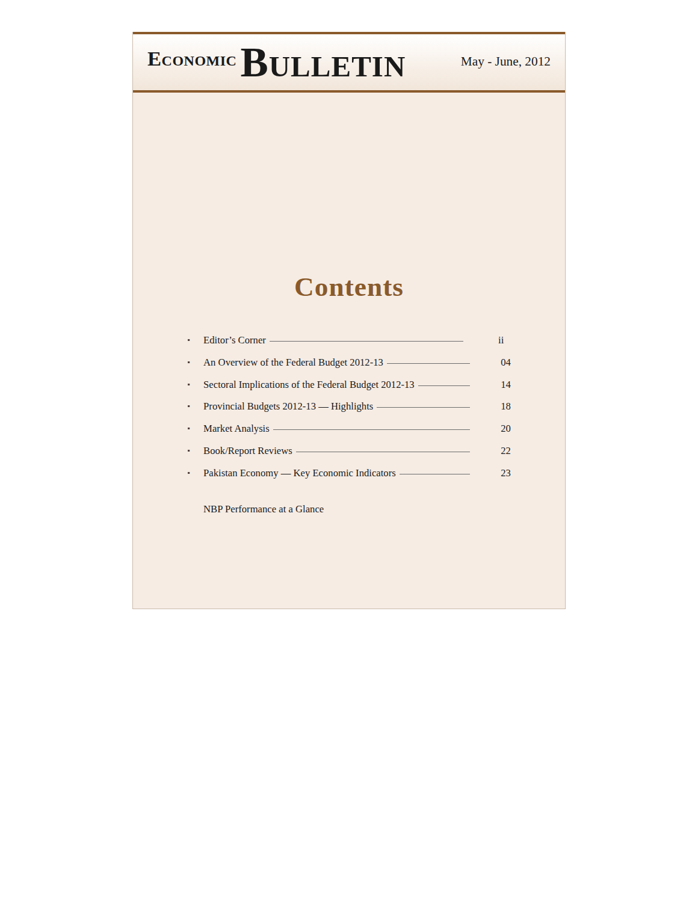Economic Bulletin
May - June, 2012
Contents
Editor’s Corner ii
An Overview of the Federal Budget 2012-13 04
Sectoral Implications of the Federal Budget 2012-13 14
Provincial Budgets 2012-13 — Highlights 18
Market Analysis 20
Book/Report Reviews 22
Pakistan Economy — Key Economic Indicators 23
NBP Performance at a Glance